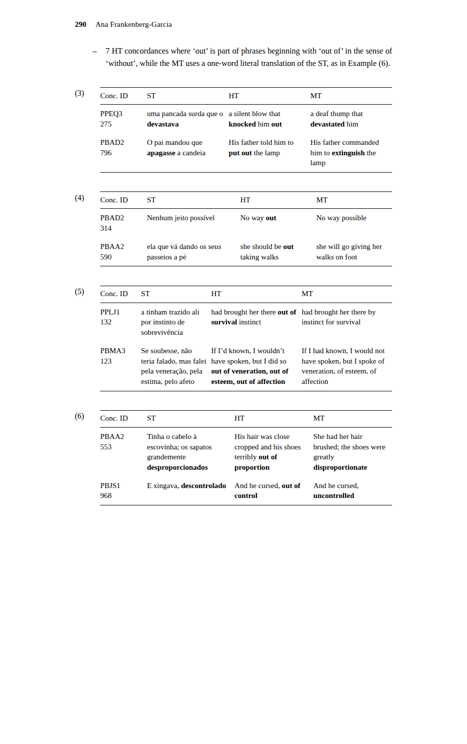290 Ana Frankenberg-Garcia
– 7 HT concordances where ‘out’ is part of phrases beginning with ‘out of’ in the sense of ‘without’, while the MT uses a one-word literal translation of the ST, as in Example (6).
(3)
| Conc. ID | ST | HT | MT |
| --- | --- | --- | --- |
| PPEQ3 275 | uma pancada surda que o devastava | a silent blow that knocked him out | a deaf thump that devastated him |
| PBAD2 796 | O pai mandou que apagasse a candeia | His father told him to put out the lamp | His father commanded him to extinguish the lamp |
(4)
| Conc. ID | ST | HT | MT |
| --- | --- | --- | --- |
| PBAD2 314 | Nenhum jeito possível | No way out | No way possible |
| PBAA2 590 | ela que vá dando os seus passeios a pé | she should be out taking walks | she will go giving her walks on foot |
(5)
| Conc. ID | ST | HT | MT |
| --- | --- | --- | --- |
| PPLJ1 132 | a tinham trazido ali por instinto de sobrevivência | had brought her there out of survival instinct | had brought her there by instinct for survival |
| PBMA3 123 | Se soubesse, não teria falado, mas falei pela veneração, pela estima, pelo afeto | If I’d known, I wouldn’t have spoken, but I did so out of veneration, out of esteem, out of affection | If I had known, I would not have spoken, but I spoke of veneration, of esteem, of affection |
(6)
| Conc. ID | ST | HT | MT |
| --- | --- | --- | --- |
| PBAA2 553 | Tinha o cabelo à escovinha; os sapatos grandemente desproporcionados | His hair was close cropped and his shoes terribly out of proportion | She had her hair brushed; the shoes were greatly disproportionate |
| PBJS1 968 | E xingava, descontrolado | And he cursed, out of control | And he cursed, uncontrolled |